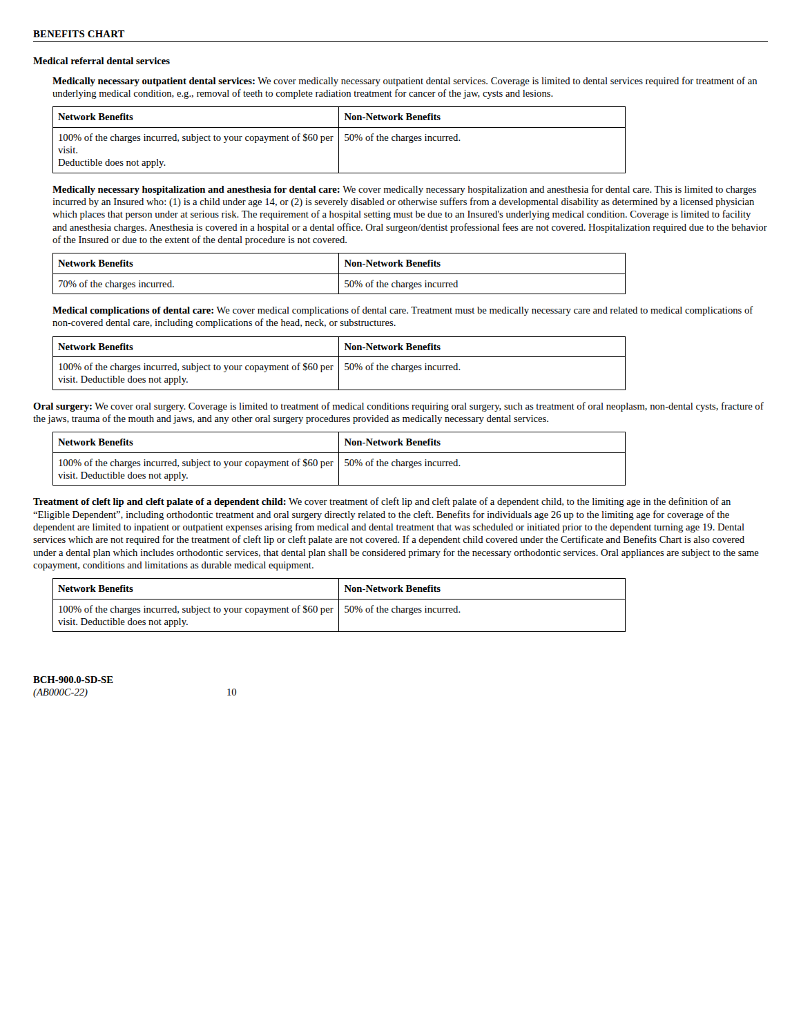BENEFITS CHART
Medical referral dental services
Medically necessary outpatient dental services: We cover medically necessary outpatient dental services. Coverage is limited to dental services required for treatment of an underlying medical condition, e.g., removal of teeth to complete radiation treatment for cancer of the jaw, cysts and lesions.
| Network Benefits | Non-Network Benefits |
| --- | --- |
| 100% of the charges incurred, subject to your copayment of $60 per visit. Deductible does not apply. | 50% of the charges incurred. |
Medically necessary hospitalization and anesthesia for dental care: We cover medically necessary hospitalization and anesthesia for dental care. This is limited to charges incurred by an Insured who: (1) is a child under age 14, or (2) is severely disabled or otherwise suffers from a developmental disability as determined by a licensed physician which places that person under at serious risk. The requirement of a hospital setting must be due to an Insured's underlying medical condition. Coverage is limited to facility and anesthesia charges. Anesthesia is covered in a hospital or a dental office. Oral surgeon/dentist professional fees are not covered. Hospitalization required due to the behavior of the Insured or due to the extent of the dental procedure is not covered.
| Network Benefits | Non-Network Benefits |
| --- | --- |
| 70% of the charges incurred. | 50% of the charges incurred |
Medical complications of dental care: We cover medical complications of dental care. Treatment must be medically necessary care and related to medical complications of non-covered dental care, including complications of the head, neck, or substructures.
| Network Benefits | Non-Network Benefits |
| --- | --- |
| 100% of the charges incurred, subject to your copayment of $60 per visit. Deductible does not apply. | 50% of the charges incurred. |
Oral surgery: We cover oral surgery. Coverage is limited to treatment of medical conditions requiring oral surgery, such as treatment of oral neoplasm, non-dental cysts, fracture of the jaws, trauma of the mouth and jaws, and any other oral surgery procedures provided as medically necessary dental services.
| Network Benefits | Non-Network Benefits |
| --- | --- |
| 100% of the charges incurred, subject to your copayment of $60 per visit. Deductible does not apply. | 50% of the charges incurred. |
Treatment of cleft lip and cleft palate of a dependent child: We cover treatment of cleft lip and cleft palate of a dependent child, to the limiting age in the definition of an “Eligible Dependent”, including orthodontic treatment and oral surgery directly related to the cleft. Benefits for individuals age 26 up to the limiting age for coverage of the dependent are limited to inpatient or outpatient expenses arising from medical and dental treatment that was scheduled or initiated prior to the dependent turning age 19. Dental services which are not required for the treatment of cleft lip or cleft palate are not covered. If a dependent child covered under the Certificate and Benefits Chart is also covered under a dental plan which includes orthodontic services, that dental plan shall be considered primary for the necessary orthodontic services. Oral appliances are subject to the same copayment, conditions and limitations as durable medical equipment.
| Network Benefits | Non-Network Benefits |
| --- | --- |
| 100% of the charges incurred, subject to your copayment of $60 per visit. Deductible does not apply. | 50% of the charges incurred. |
BCH-900.0-SD-SE
(AB000C-22)
10